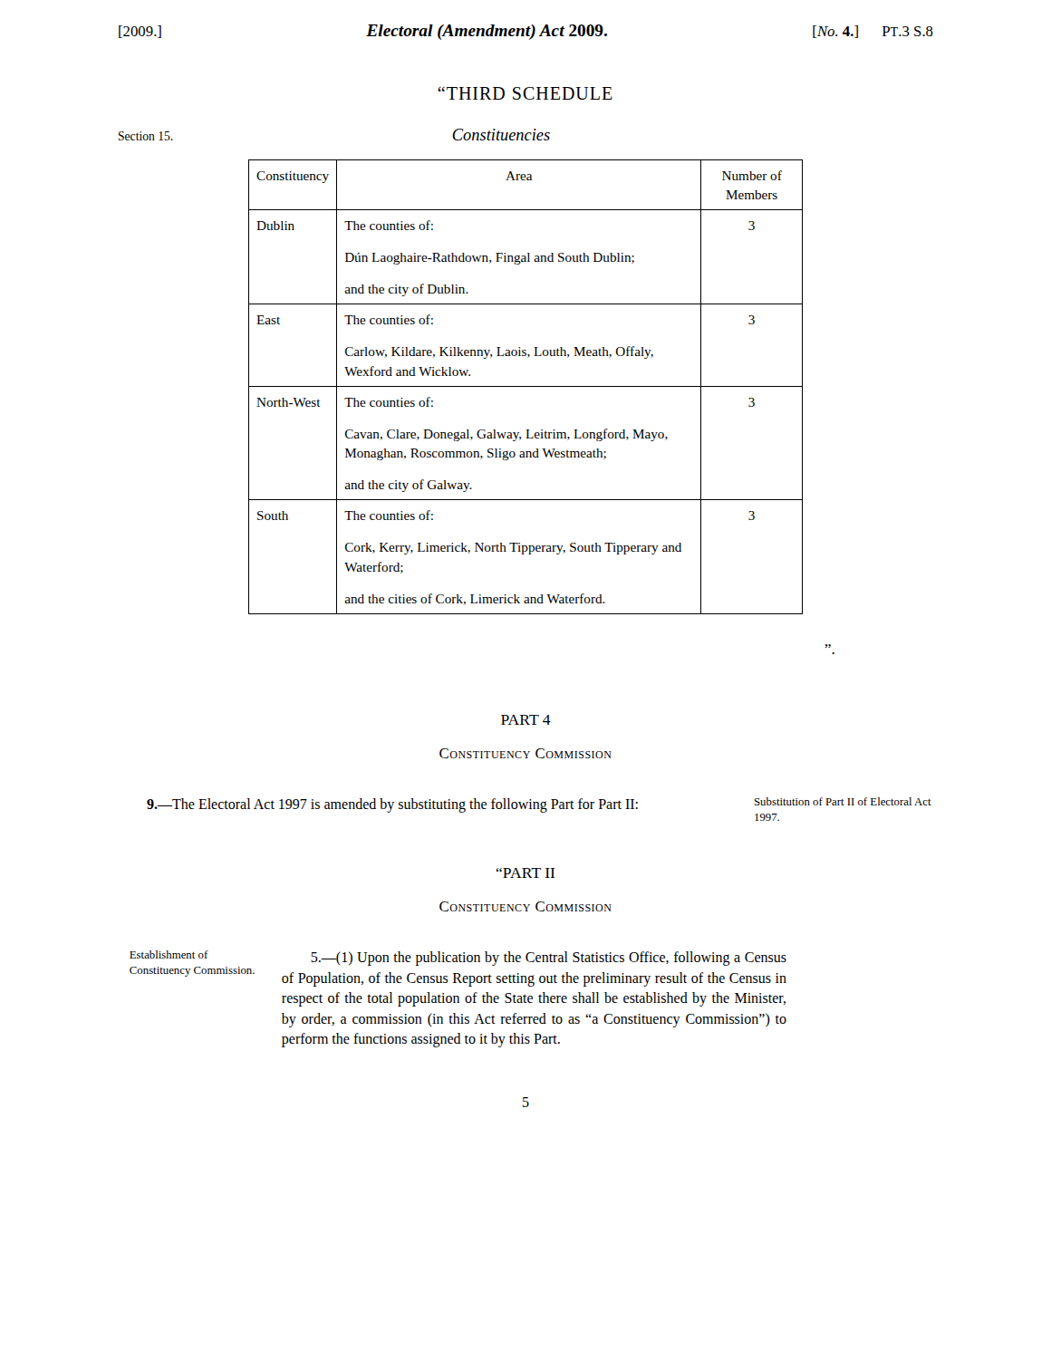[2009.] Electoral (Amendment) Act 2009. [No. 4.] PT.3 S.8
“THIRD SCHEDULE
Section 15. Constituencies
| Constituency | Area | Number of Members |
| --- | --- | --- |
| Dublin | The counties of: Dún Laoghaire-Rathdown, Fingal and South Dublin; and the city of Dublin. | 3 |
| East | The counties of: Carlow, Kildare, Kilkenny, Laois, Louth, Meath, Offaly, Wexford and Wicklow. | 3 |
| North-West | The counties of: Cavan, Clare, Donegal, Galway, Leitrim, Longford, Mayo, Monaghan, Roscommon, Sligo and Westmeath; and the city of Galway. | 3 |
| South | The counties of: Cork, Kerry, Limerick, North Tipperary, South Tipperary and Waterford; and the cities of Cork, Limerick and Waterford. | 3 |
”.
PART 4
Constituency Commission
9.—The Electoral Act 1997 is amended by substituting the following Part for Part II:
Substitution of Part II of Electoral Act 1997.
“PART II
Constituency Commission
Establishment of Constituency Commission.
5.—(1) Upon the publication by the Central Statistics Office, following a Census of Population, of the Census Report setting out the preliminary result of the Census in respect of the total population of the State there shall be established by the Minister, by order, a commission (in this Act referred to as “a Constituency Commission”) to perform the functions assigned to it by this Part.
5